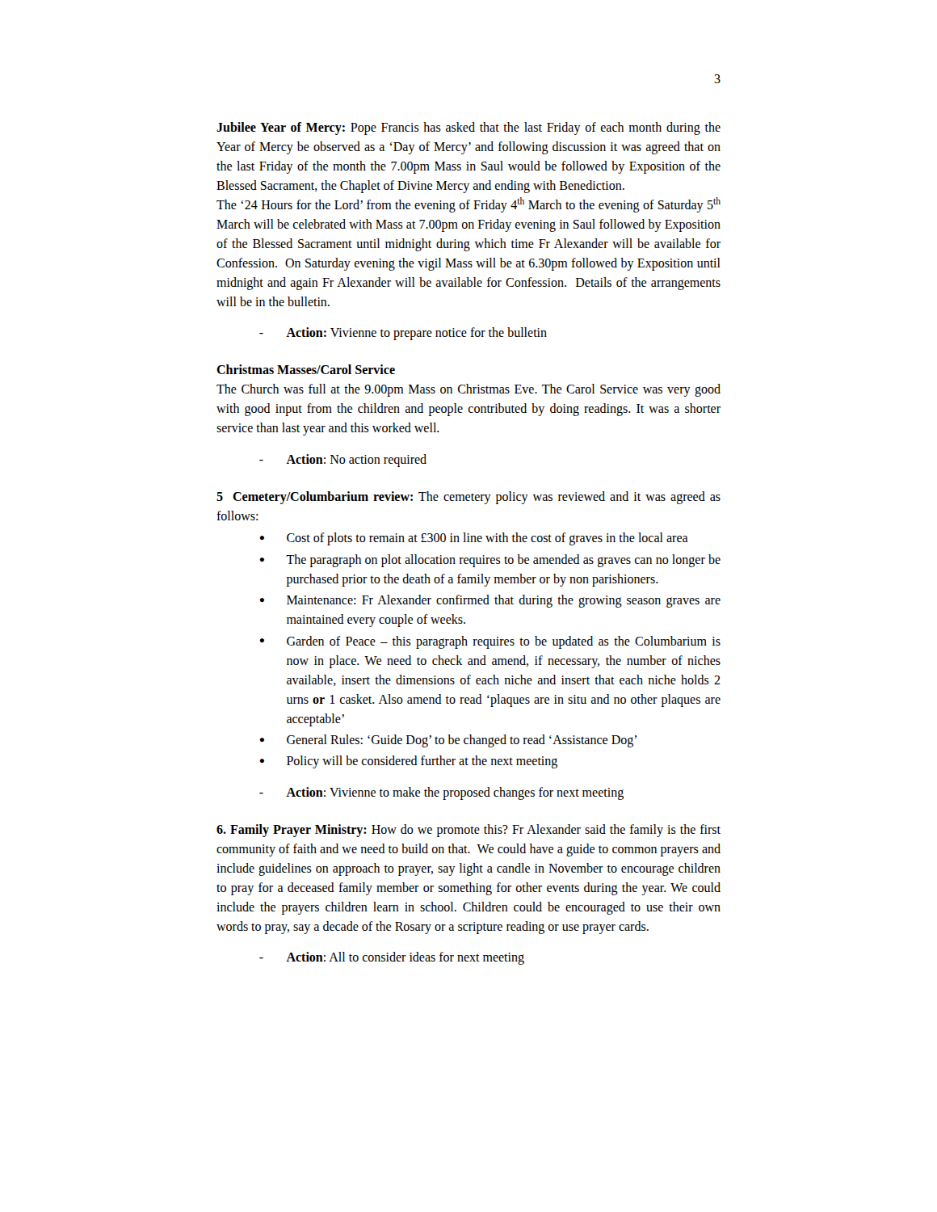3
Jubilee Year of Mercy: Pope Francis has asked that the last Friday of each month during the Year of Mercy be observed as a ‘Day of Mercy’ and following discussion it was agreed that on the last Friday of the month the 7.00pm Mass in Saul would be followed by Exposition of the Blessed Sacrament, the Chaplet of Divine Mercy and ending with Benediction.
The ‘24 Hours for the Lord’ from the evening of Friday 4th March to the evening of Saturday 5th March will be celebrated with Mass at 7.00pm on Friday evening in Saul followed by Exposition of the Blessed Sacrament until midnight during which time Fr Alexander will be available for Confession. On Saturday evening the vigil Mass will be at 6.30pm followed by Exposition until midnight and again Fr Alexander will be available for Confession. Details of the arrangements will be in the bulletin.
-Action: Vivienne to prepare notice for the bulletin
Christmas Masses/Carol Service
The Church was full at the 9.00pm Mass on Christmas Eve. The Carol Service was very good with good input from the children and people contributed by doing readings. It was a shorter service than last year and this worked well.
-Action: No action required
5 Cemetery/Columbarium review: The cemetery policy was reviewed and it was agreed as follows:
Cost of plots to remain at £300 in line with the cost of graves in the local area
The paragraph on plot allocation requires to be amended as graves can no longer be purchased prior to the death of a family member or by non parishioners.
Maintenance: Fr Alexander confirmed that during the growing season graves are maintained every couple of weeks.
Garden of Peace – this paragraph requires to be updated as the Columbarium is now in place. We need to check and amend, if necessary, the number of niches available, insert the dimensions of each niche and insert that each niche holds 2 urns or 1 casket. Also amend to read ‘plaques are in situ and no other plaques are acceptable’
General Rules: ‘Guide Dog’ to be changed to read ‘Assistance Dog’
Policy will be considered further at the next meeting
-Action: Vivienne to make the proposed changes for next meeting
6. Family Prayer Ministry: How do we promote this? Fr Alexander said the family is the first community of faith and we need to build on that. We could have a guide to common prayers and include guidelines on approach to prayer, say light a candle in November to encourage children to pray for a deceased family member or something for other events during the year. We could include the prayers children learn in school. Children could be encouraged to use their own words to pray, say a decade of the Rosary or a scripture reading or use prayer cards.
-Action: All to consider ideas for next meeting